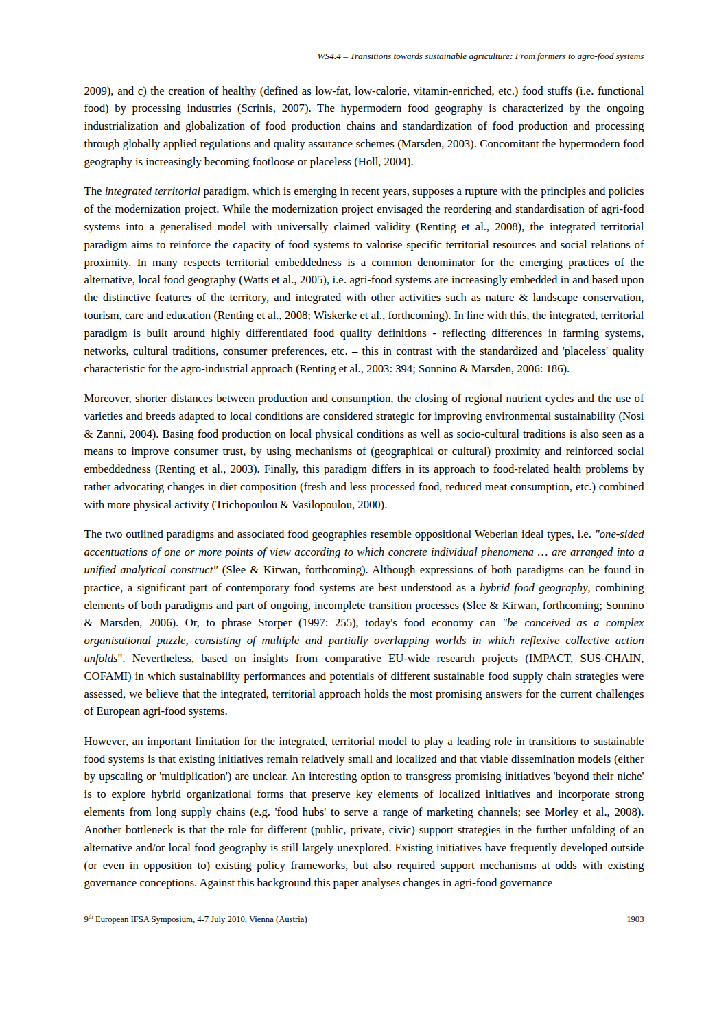WS4.4 – Transitions towards sustainable agriculture: From farmers to agro-food systems
2009), and c) the creation of healthy (defined as low-fat, low-calorie, vitamin-enriched, etc.) food stuffs (i.e. functional food) by processing industries (Scrinis, 2007). The hypermodern food geography is characterized by the ongoing industrialization and globalization of food production chains and standardization of food production and processing through globally applied regulations and quality assurance schemes (Marsden, 2003). Concomitant the hypermodern food geography is increasingly becoming footloose or placeless (Holl, 2004).
The integrated territorial paradigm, which is emerging in recent years, supposes a rupture with the principles and policies of the modernization project. While the modernization project envisaged the reordering and standardisation of agri-food systems into a generalised model with universally claimed validity (Renting et al., 2008), the integrated territorial paradigm aims to reinforce the capacity of food systems to valorise specific territorial resources and social relations of proximity. In many respects territorial embeddedness is a common denominator for the emerging practices of the alternative, local food geography (Watts et al., 2005), i.e. agri-food systems are increasingly embedded in and based upon the distinctive features of the territory, and integrated with other activities such as nature & landscape conservation, tourism, care and education (Renting et al., 2008; Wiskerke et al., forthcoming). In line with this, the integrated, territorial paradigm is built around highly differentiated food quality definitions - reflecting differences in farming systems, networks, cultural traditions, consumer preferences, etc. – this in contrast with the standardized and 'placeless' quality characteristic for the agro-industrial approach (Renting et al., 2003: 394; Sonnino & Marsden, 2006: 186).
Moreover, shorter distances between production and consumption, the closing of regional nutrient cycles and the use of varieties and breeds adapted to local conditions are considered strategic for improving environmental sustainability (Nosi & Zanni, 2004). Basing food production on local physical conditions as well as socio-cultural traditions is also seen as a means to improve consumer trust, by using mechanisms of (geographical or cultural) proximity and reinforced social embeddedness (Renting et al., 2003). Finally, this paradigm differs in its approach to food-related health problems by rather advocating changes in diet composition (fresh and less processed food, reduced meat consumption, etc.) combined with more physical activity (Trichopoulou & Vasilopoulou, 2000).
The two outlined paradigms and associated food geographies resemble oppositional Weberian ideal types, i.e. "one-sided accentuations of one or more points of view according to which concrete individual phenomena … are arranged into a unified analytical construct" (Slee & Kirwan, forthcoming). Although expressions of both paradigms can be found in practice, a significant part of contemporary food systems are best understood as a hybrid food geography, combining elements of both paradigms and part of ongoing, incomplete transition processes (Slee & Kirwan, forthcoming; Sonnino & Marsden, 2006). Or, to phrase Storper (1997: 255), today's food economy can "be conceived as a complex organisational puzzle, consisting of multiple and partially overlapping worlds in which reflexive collective action unfolds". Nevertheless, based on insights from comparative EU-wide research projects (IMPACT, SUS-CHAIN, COFAMI) in which sustainability performances and potentials of different sustainable food supply chain strategies were assessed, we believe that the integrated, territorial approach holds the most promising answers for the current challenges of European agri-food systems.
However, an important limitation for the integrated, territorial model to play a leading role in transitions to sustainable food systems is that existing initiatives remain relatively small and localized and that viable dissemination models (either by upscaling or 'multiplication') are unclear. An interesting option to transgress promising initiatives 'beyond their niche' is to explore hybrid organizational forms that preserve key elements of localized initiatives and incorporate strong elements from long supply chains (e.g. 'food hubs' to serve a range of marketing channels; see Morley et al., 2008). Another bottleneck is that the role for different (public, private, civic) support strategies in the further unfolding of an alternative and/or local food geography is still largely unexplored. Existing initiatives have frequently developed outside (or even in opposition to) existing policy frameworks, but also required support mechanisms at odds with existing governance conceptions. Against this background this paper analyses changes in agri-food governance
9th European IFSA Symposium, 4-7 July 2010, Vienna (Austria) 1903